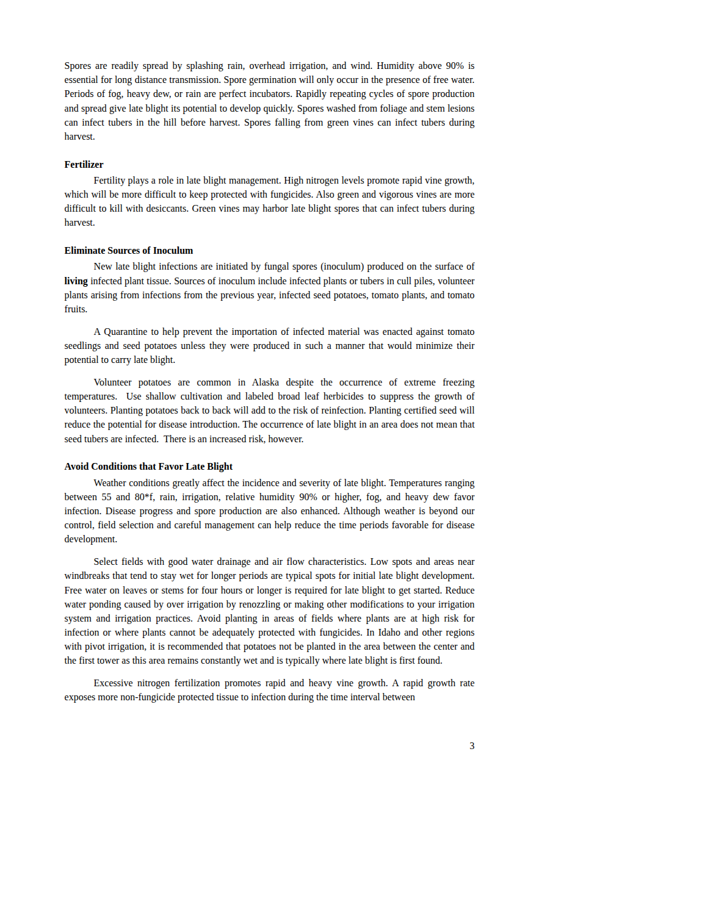Spores are readily spread by splashing rain, overhead irrigation, and wind. Humidity above 90% is essential for long distance transmission. Spore germination will only occur in the presence of free water. Periods of fog, heavy dew, or rain are perfect incubators. Rapidly repeating cycles of spore production and spread give late blight its potential to develop quickly. Spores washed from foliage and stem lesions can infect tubers in the hill before harvest. Spores falling from green vines can infect tubers during harvest.
Fertilizer
Fertility plays a role in late blight management. High nitrogen levels promote rapid vine growth, which will be more difficult to keep protected with fungicides. Also green and vigorous vines are more difficult to kill with desiccants. Green vines may harbor late blight spores that can infect tubers during harvest.
Eliminate Sources of Inoculum
New late blight infections are initiated by fungal spores (inoculum) produced on the surface of living infected plant tissue. Sources of inoculum include infected plants or tubers in cull piles, volunteer plants arising from infections from the previous year, infected seed potatoes, tomato plants, and tomato fruits.
A Quarantine to help prevent the importation of infected material was enacted against tomato seedlings and seed potatoes unless they were produced in such a manner that would minimize their potential to carry late blight.
Volunteer potatoes are common in Alaska despite the occurrence of extreme freezing temperatures. Use shallow cultivation and labeled broad leaf herbicides to suppress the growth of volunteers. Planting potatoes back to back will add to the risk of reinfection. Planting certified seed will reduce the potential for disease introduction. The occurrence of late blight in an area does not mean that seed tubers are infected. There is an increased risk, however.
Avoid Conditions that Favor Late Blight
Weather conditions greatly affect the incidence and severity of late blight. Temperatures ranging between 55 and 80*f, rain, irrigation, relative humidity 90% or higher, fog, and heavy dew favor infection. Disease progress and spore production are also enhanced. Although weather is beyond our control, field selection and careful management can help reduce the time periods favorable for disease development.
Select fields with good water drainage and air flow characteristics. Low spots and areas near windbreaks that tend to stay wet for longer periods are typical spots for initial late blight development. Free water on leaves or stems for four hours or longer is required for late blight to get started. Reduce water ponding caused by over irrigation by renozzling or making other modifications to your irrigation system and irrigation practices. Avoid planting in areas of fields where plants are at high risk for infection or where plants cannot be adequately protected with fungicides. In Idaho and other regions with pivot irrigation, it is recommended that potatoes not be planted in the area between the center and the first tower as this area remains constantly wet and is typically where late blight is first found.
Excessive nitrogen fertilization promotes rapid and heavy vine growth. A rapid growth rate exposes more non-fungicide protected tissue to infection during the time interval between
3